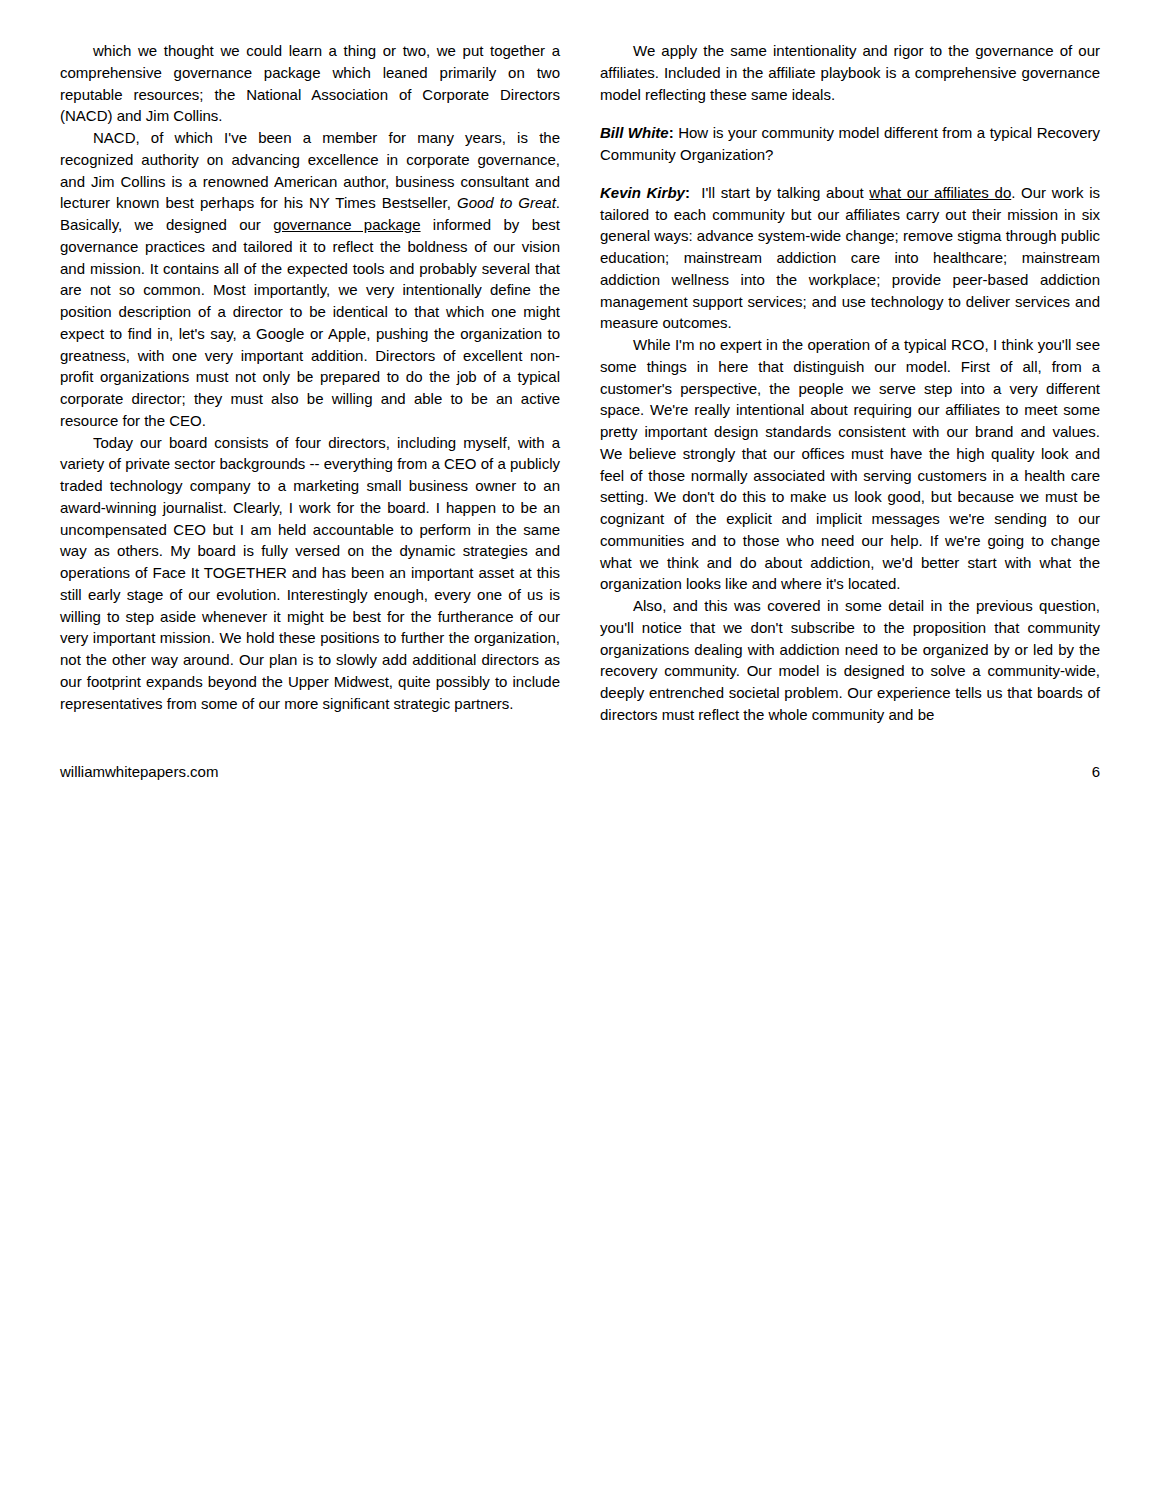which we thought we could learn a thing or two, we put together a comprehensive governance package which leaned primarily on two reputable resources; the National Association of Corporate Directors (NACD) and Jim Collins.
NACD, of which I've been a member for many years, is the recognized authority on advancing excellence in corporate governance, and Jim Collins is a renowned American author, business consultant and lecturer known best perhaps for his NY Times Bestseller, Good to Great. Basically, we designed our governance package informed by best governance practices and tailored it to reflect the boldness of our vision and mission. It contains all of the expected tools and probably several that are not so common. Most importantly, we very intentionally define the position description of a director to be identical to that which one might expect to find in, let's say, a Google or Apple, pushing the organization to greatness, with one very important addition. Directors of excellent non-profit organizations must not only be prepared to do the job of a typical corporate director; they must also be willing and able to be an active resource for the CEO.
Today our board consists of four directors, including myself, with a variety of private sector backgrounds -- everything from a CEO of a publicly traded technology company to a marketing small business owner to an award-winning journalist. Clearly, I work for the board. I happen to be an uncompensated CEO but I am held accountable to perform in the same way as others. My board is fully versed on the dynamic strategies and operations of Face It TOGETHER and has been an important asset at this still early stage of our evolution. Interestingly enough, every one of us is willing to step aside whenever it might be best for the furtherance of our very important mission. We hold these positions to further the organization, not the other way around. Our plan is to slowly add additional directors as our footprint expands beyond the Upper Midwest, quite possibly to include representatives from some of our more significant strategic partners.
We apply the same intentionality and rigor to the governance of our affiliates. Included in the affiliate playbook is a comprehensive governance model reflecting these same ideals.
Bill White: How is your community model different from a typical Recovery Community Organization?
Kevin Kirby: I'll start by talking about what our affiliates do. Our work is tailored to each community but our affiliates carry out their mission in six general ways: advance system-wide change; remove stigma through public education; mainstream addiction care into healthcare; mainstream addiction wellness into the workplace; provide peer-based addiction management support services; and use technology to deliver services and measure outcomes.
While I'm no expert in the operation of a typical RCO, I think you'll see some things in here that distinguish our model. First of all, from a customer's perspective, the people we serve step into a very different space. We're really intentional about requiring our affiliates to meet some pretty important design standards consistent with our brand and values. We believe strongly that our offices must have the high quality look and feel of those normally associated with serving customers in a health care setting. We don't do this to make us look good, but because we must be cognizant of the explicit and implicit messages we're sending to our communities and to those who need our help. If we're going to change what we think and do about addiction, we'd better start with what the organization looks like and where it's located.
Also, and this was covered in some detail in the previous question, you'll notice that we don't subscribe to the proposition that community organizations dealing with addiction need to be organized by or led by the recovery community. Our model is designed to solve a community-wide, deeply entrenched societal problem. Our experience tells us that boards of directors must reflect the whole community and be
williamwhitepapers.com 6